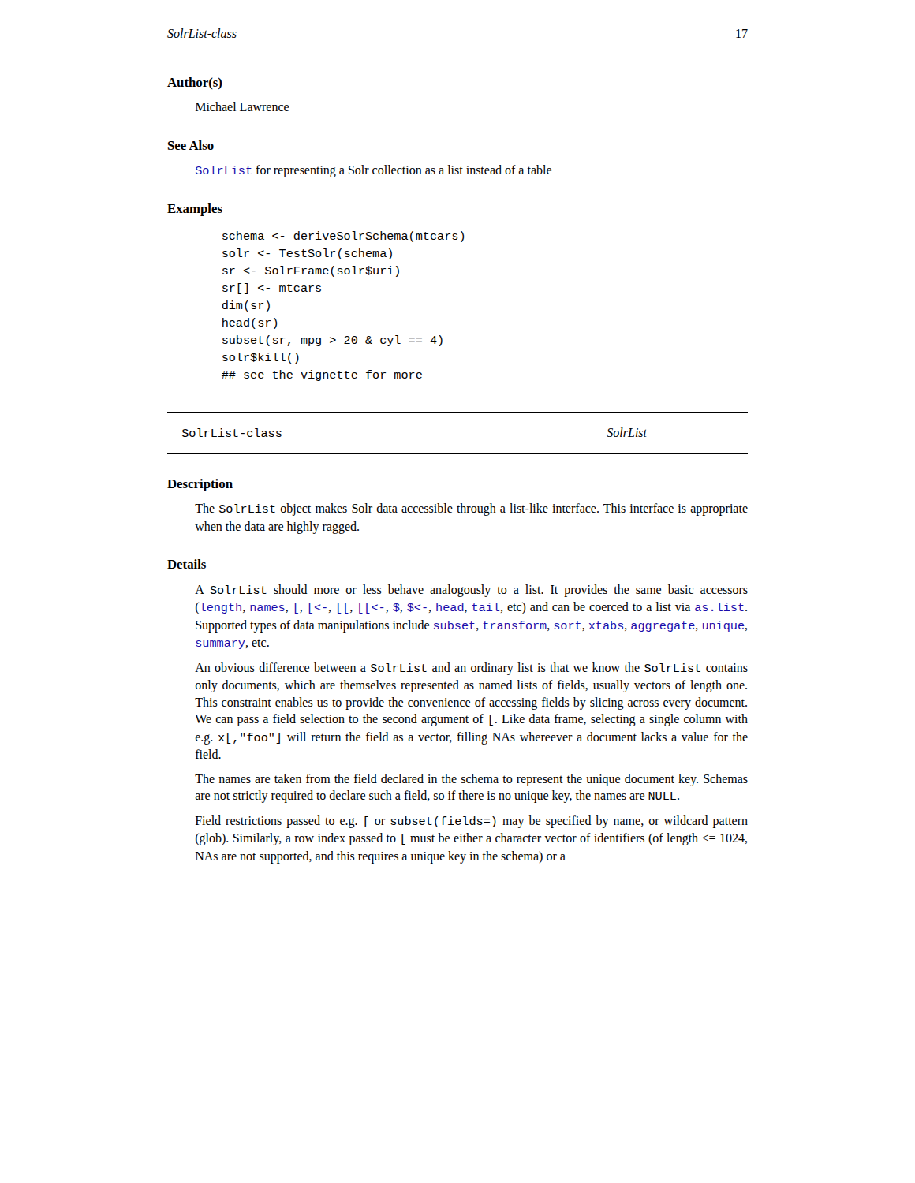SolrList-class 17
Author(s)
Michael Lawrence
See Also
SolrList for representing a Solr collection as a list instead of a table
Examples
schema <- deriveSolrSchema(mtcars)
solr <- TestSolr(schema)
sr <- SolrFrame(solr$uri)
sr[] <- mtcars
dim(sr)
head(sr)
subset(sr, mpg > 20 & cyl == 4)
solr$kill()
## see the vignette for more
SolrList-class SolrList
Description
The SolrList object makes Solr data accessible through a list-like interface. This interface is appropriate when the data are highly ragged.
Details
A SolrList should more or less behave analogously to a list. It provides the same basic accessors (length, names, [, [<-, [[, [[<-, $, $<-, head, tail, etc) and can be coerced to a list via as.list. Supported types of data manipulations include subset, transform, sort, xtabs, aggregate, unique, summary, etc.
An obvious difference between a SolrList and an ordinary list is that we know the SolrList contains only documents, which are themselves represented as named lists of fields, usually vectors of length one. This constraint enables us to provide the convenience of accessing fields by slicing across every document. We can pass a field selection to the second argument of [. Like data frame, selecting a single column with e.g. x[,"foo"] will return the field as a vector, filling NAs whereever a document lacks a value for the field.
The names are taken from the field declared in the schema to represent the unique document key. Schemas are not strictly required to declare such a field, so if there is no unique key, the names are NULL.
Field restrictions passed to e.g. [ or subset(fields=) may be specified by name, or wildcard pattern (glob). Similarly, a row index passed to [ must be either a character vector of identifiers (of length <= 1024, NAs are not supported, and this requires a unique key in the schema) or a